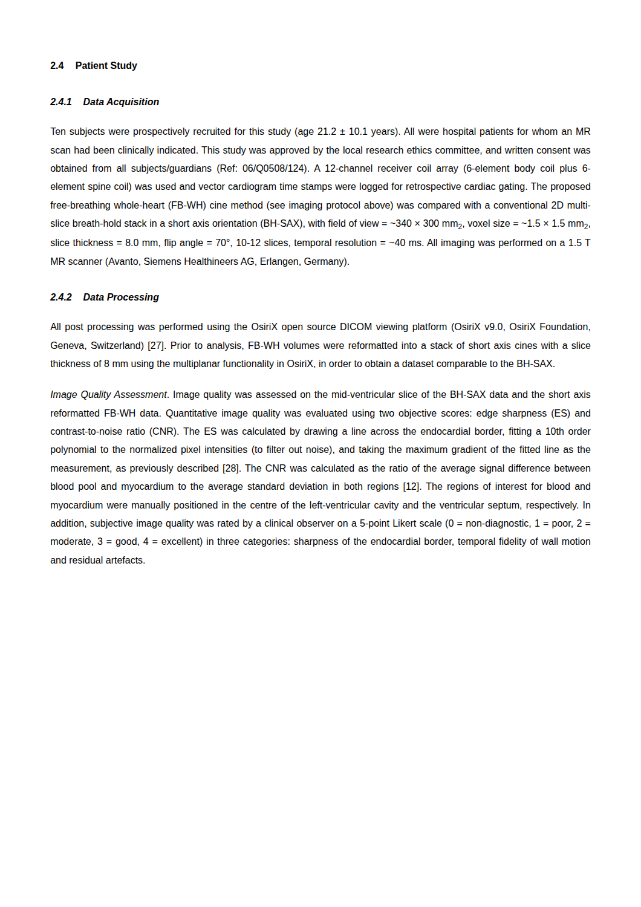2.4 Patient Study
2.4.1 Data Acquisition
Ten subjects were prospectively recruited for this study (age 21.2 ± 10.1 years). All were hospital patients for whom an MR scan had been clinically indicated. This study was approved by the local research ethics committee, and written consent was obtained from all subjects/guardians (Ref: 06/Q0508/124). A 12-channel receiver coil array (6-element body coil plus 6-element spine coil) was used and vector cardiogram time stamps were logged for retrospective cardiac gating. The proposed free-breathing whole-heart (FB-WH) cine method (see imaging protocol above) was compared with a conventional 2D multi-slice breath-hold stack in a short axis orientation (BH-SAX), with field of view = ~340 × 300 mm2, voxel size = ~1.5 × 1.5 mm2, slice thickness = 8.0 mm, flip angle = 70°, 10-12 slices, temporal resolution = ~40 ms. All imaging was performed on a 1.5 T MR scanner (Avanto, Siemens Healthineers AG, Erlangen, Germany).
2.4.2 Data Processing
All post processing was performed using the OsiriX open source DICOM viewing platform (OsiriX v9.0, OsiriX Foundation, Geneva, Switzerland) [27]. Prior to analysis, FB-WH volumes were reformatted into a stack of short axis cines with a slice thickness of 8 mm using the multiplanar functionality in OsiriX, in order to obtain a dataset comparable to the BH-SAX.
Image Quality Assessment. Image quality was assessed on the mid-ventricular slice of the BH-SAX data and the short axis reformatted FB-WH data. Quantitative image quality was evaluated using two objective scores: edge sharpness (ES) and contrast-to-noise ratio (CNR). The ES was calculated by drawing a line across the endocardial border, fitting a 10th order polynomial to the normalized pixel intensities (to filter out noise), and taking the maximum gradient of the fitted line as the measurement, as previously described [28]. The CNR was calculated as the ratio of the average signal difference between blood pool and myocardium to the average standard deviation in both regions [12]. The regions of interest for blood and myocardium were manually positioned in the centre of the left-ventricular cavity and the ventricular septum, respectively. In addition, subjective image quality was rated by a clinical observer on a 5-point Likert scale (0 = non-diagnostic, 1 = poor, 2 = moderate, 3 = good, 4 = excellent) in three categories: sharpness of the endocardial border, temporal fidelity of wall motion and residual artefacts.